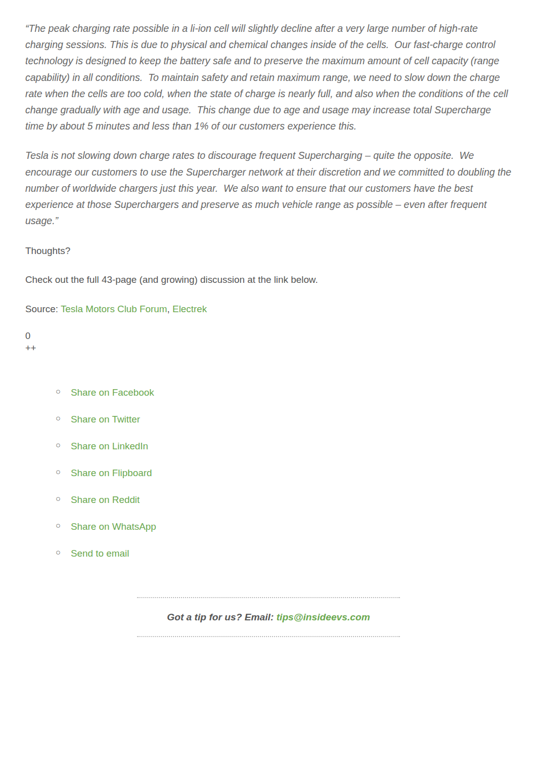“The peak charging rate possible in a li-ion cell will slightly decline after a very large number of high-rate charging sessions. This is due to physical and chemical changes inside of the cells. Our fast-charge control technology is designed to keep the battery safe and to preserve the maximum amount of cell capacity (range capability) in all conditions. To maintain safety and retain maximum range, we need to slow down the charge rate when the cells are too cold, when the state of charge is nearly full, and also when the conditions of the cell change gradually with age and usage. This change due to age and usage may increase total Supercharge time by about 5 minutes and less than 1% of our customers experience this.
Tesla is not slowing down charge rates to discourage frequent Supercharging – quite the opposite. We encourage our customers to use the Supercharger network at their discretion and we committed to doubling the number of worldwide chargers just this year. We also want to ensure that our customers have the best experience at those Superchargers and preserve as much vehicle range as possible – even after frequent usage.”
Thoughts?
Check out the full 43-page (and growing) discussion at the link below.
Source: Tesla Motors Club Forum, Electrek
0++
Share on Facebook
Share on Twitter
Share on LinkedIn
Share on Flipboard
Share on Reddit
Share on WhatsApp
Send to email
Got a tip for us? Email: tips@insideevs.com